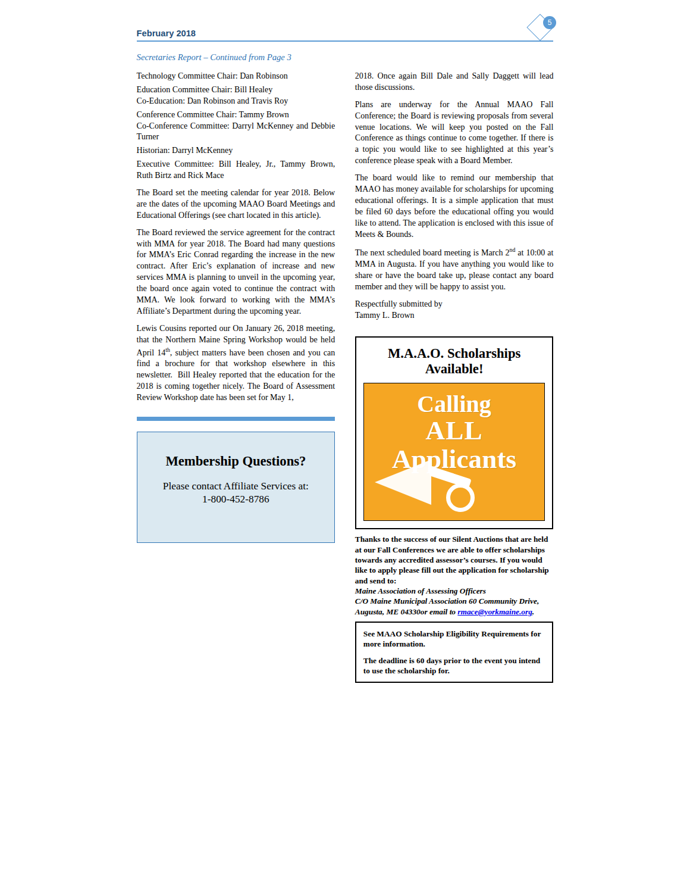5
February 2018
Secretaries Report – Continued from Page 3
Technology Committee Chair: Dan Robinson
Education Committee Chair: Bill Healey
Co-Education: Dan Robinson and Travis Roy
Conference Committee Chair: Tammy Brown
Co-Conference Committee: Darryl McKenney and Debbie Turner
Historian: Darryl McKenney
Executive Committee: Bill Healey, Jr., Tammy Brown, Ruth Birtz and Rick Mace
The Board set the meeting calendar for year 2018. Below are the dates of the upcoming MAAO Board Meetings and Educational Offerings (see chart located in this article).
The Board reviewed the service agreement for the contract with MMA for year 2018. The Board had many questions for MMA’s Eric Conrad regarding the increase in the new contract. After Eric’s explanation of increase and new services MMA is planning to unveil in the upcoming year, the board once again voted to continue the contract with MMA. We look forward to working with the MMA’s Affiliate’s Department during the upcoming year.
Lewis Cousins reported our On January 26, 2018 meeting, that the Northern Maine Spring Workshop would be held April 14th, subject matters have been chosen and you can find a brochure for that workshop elsewhere in this newsletter. Bill Healey reported that the education for the 2018 is coming together nicely. The Board of Assessment Review Workshop date has been set for May 1,
Membership Questions?
Please contact Affiliate Services at:
1-800-452-8786
2018. Once again Bill Dale and Sally Daggett will lead those discussions.
Plans are underway for the Annual MAAO Fall Conference; the Board is reviewing proposals from several venue locations. We will keep you posted on the Fall Conference as things continue to come together. If there is a topic you would like to see highlighted at this year’s conference please speak with a Board Member.
The board would like to remind our membership that MAAO has money available for scholarships for upcoming educational offerings. It is a simple application that must be filed 60 days before the educational offing you would like to attend. The application is enclosed with this issue of Meets & Bounds.
The next scheduled board meeting is March 2nd at 10:00 at MMA in Augusta. If you have anything you would like to share or have the board take up, please contact any board member and they will be happy to assist you.
Respectfully submitted by
Tammy L. Brown
M.A.A.O. Scholarships Available!
Calling
ALL
Applicants
Thanks to the success of our Silent Auctions that are held at our Fall Conferences we are able to offer scholarships towards any accredited assessor’s courses. If you would like to apply please fill out the application for scholarship and send to:
Maine Association of Assessing Officers
C/O Maine Municipal Association 60 Community Drive, Augusta, ME 04330or email to rmace@yorkmaine.org.
See MAAO Scholarship Eligibility Requirements for more information.
The deadline is 60 days prior to the event you intend to use the scholarship for.